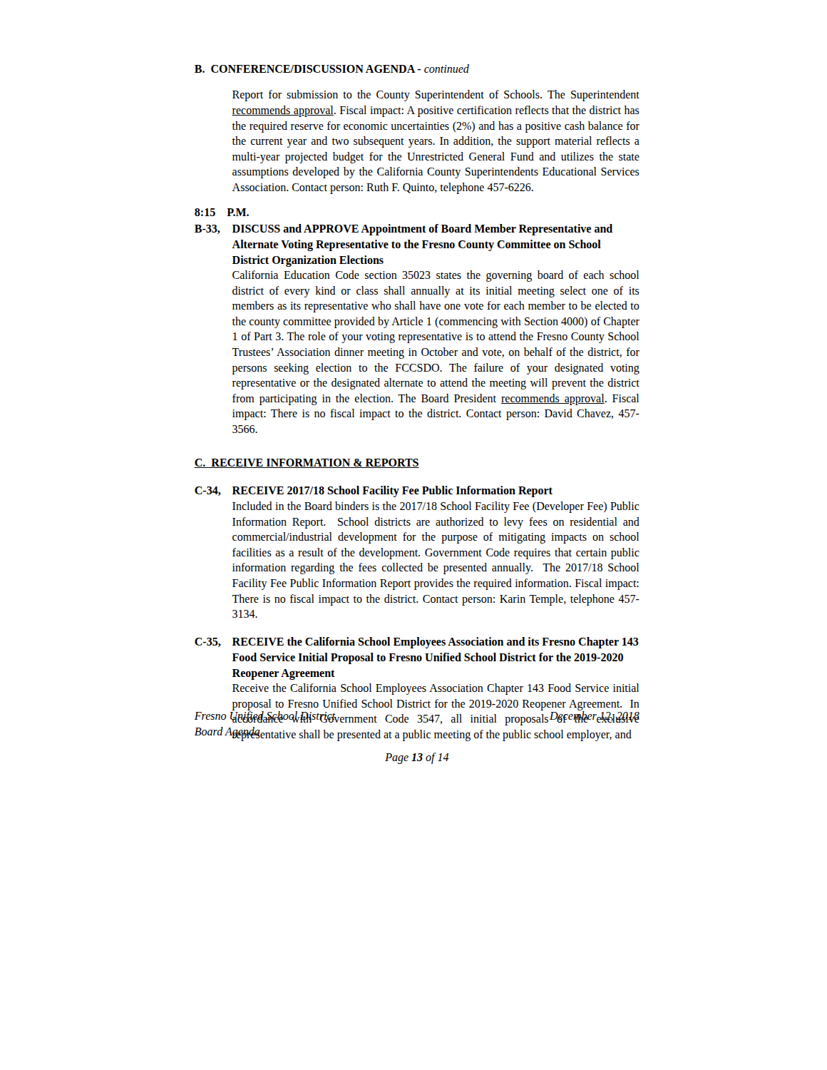B. CONFERENCE/DISCUSSION AGENDA - continued
Report for submission to the County Superintendent of Schools. The Superintendent recommends approval. Fiscal impact: A positive certification reflects that the district has the required reserve for economic uncertainties (2%) and has a positive cash balance for the current year and two subsequent years. In addition, the support material reflects a multi-year projected budget for the Unrestricted General Fund and utilizes the state assumptions developed by the California County Superintendents Educational Services Association. Contact person: Ruth F. Quinto, telephone 457-6226.
8:15 P.M.
B-33,
DISCUSS and APPROVE Appointment of Board Member Representative and Alternate Voting Representative to the Fresno County Committee on School District Organization Elections
California Education Code section 35023 states the governing board of each school district of every kind or class shall annually at its initial meeting select one of its members as its representative who shall have one vote for each member to be elected to the county committee provided by Article 1 (commencing with Section 4000) of Chapter 1 of Part 3. The role of your voting representative is to attend the Fresno County School Trustees’ Association dinner meeting in October and vote, on behalf of the district, for persons seeking election to the FCCSDO. The failure of your designated voting representative or the designated alternate to attend the meeting will prevent the district from participating in the election. The Board President recommends approval. Fiscal impact: There is no fiscal impact to the district. Contact person: David Chavez, 457-3566.
C. RECEIVE INFORMATION & REPORTS
C-34,
RECEIVE 2017/18 School Facility Fee Public Information Report
Included in the Board binders is the 2017/18 School Facility Fee (Developer Fee) Public Information Report. School districts are authorized to levy fees on residential and commercial/industrial development for the purpose of mitigating impacts on school facilities as a result of the development. Government Code requires that certain public information regarding the fees collected be presented annually. The 2017/18 School Facility Fee Public Information Report provides the required information. Fiscal impact: There is no fiscal impact to the district. Contact person: Karin Temple, telephone 457-3134.
C-35,
RECEIVE the California School Employees Association and its Fresno Chapter 143 Food Service Initial Proposal to Fresno Unified School District for the 2019-2020 Reopener Agreement
Receive the California School Employees Association Chapter 143 Food Service initial proposal to Fresno Unified School District for the 2019-2020 Reopener Agreement. In accordance with Government Code 3547, all initial proposals of the exclusive representative shall be presented at a public meeting of the public school employer, and
Fresno Unified School District
Board Agenda
December 12, 2018
Page 13 of 14